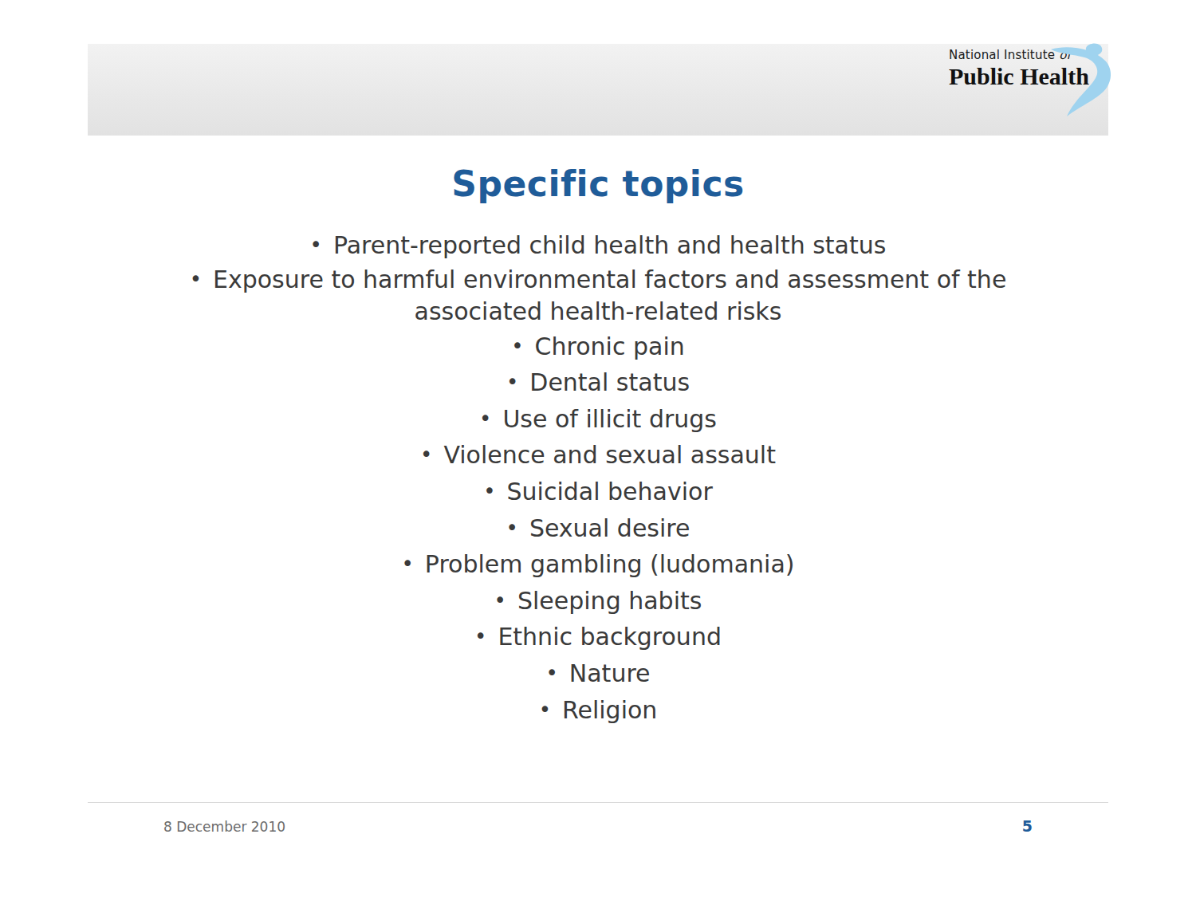National Institute of
Public Health
Specific topics
Parent-reported child health and health status
Exposure to harmful environmental factors and assessment of the associated health-related risks
Chronic pain
Dental status
Use of illicit drugs
Violence and sexual assault
Suicidal behavior
Sexual desire
Problem gambling (ludomania)
Sleeping habits
Ethnic background
Nature
Religion
8 December 2010
5